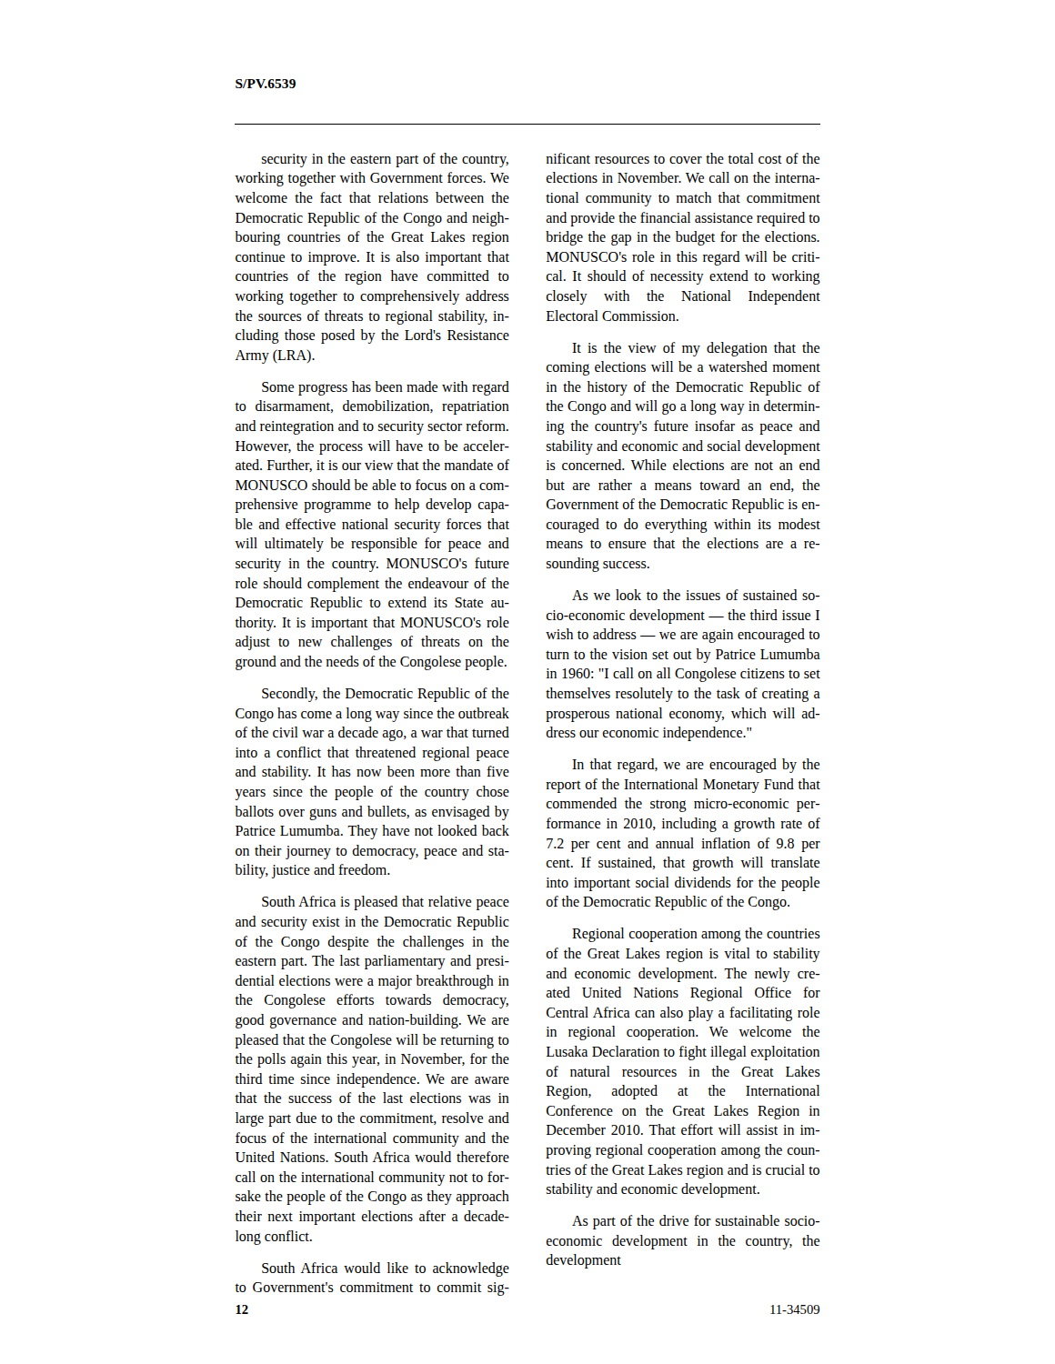S/PV.6539
security in the eastern part of the country, working together with Government forces. We welcome the fact that relations between the Democratic Republic of the Congo and neighbouring countries of the Great Lakes region continue to improve. It is also important that countries of the region have committed to working together to comprehensively address the sources of threats to regional stability, including those posed by the Lord's Resistance Army (LRA).
Some progress has been made with regard to disarmament, demobilization, repatriation and reintegration and to security sector reform. However, the process will have to be accelerated. Further, it is our view that the mandate of MONUSCO should be able to focus on a comprehensive programme to help develop capable and effective national security forces that will ultimately be responsible for peace and security in the country. MONUSCO's future role should complement the endeavour of the Democratic Republic to extend its State authority. It is important that MONUSCO's role adjust to new challenges of threats on the ground and the needs of the Congolese people.
Secondly, the Democratic Republic of the Congo has come a long way since the outbreak of the civil war a decade ago, a war that turned into a conflict that threatened regional peace and stability. It has now been more than five years since the people of the country chose ballots over guns and bullets, as envisaged by Patrice Lumumba. They have not looked back on their journey to democracy, peace and stability, justice and freedom.
South Africa is pleased that relative peace and security exist in the Democratic Republic of the Congo despite the challenges in the eastern part. The last parliamentary and presidential elections were a major breakthrough in the Congolese efforts towards democracy, good governance and nation-building. We are pleased that the Congolese will be returning to the polls again this year, in November, for the third time since independence. We are aware that the success of the last elections was in large part due to the commitment, resolve and focus of the international community and the United Nations. South Africa would therefore call on the international community not to forsake the people of the Congo as they approach their next important elections after a decade-long conflict.
South Africa would like to acknowledge to Government's commitment to commit significant resources to cover the total cost of the elections in November. We call on the international community to match that commitment and provide the financial assistance required to bridge the gap in the budget for the elections. MONUSCO's role in this regard will be critical. It should of necessity extend to working closely with the National Independent Electoral Commission.
It is the view of my delegation that the coming elections will be a watershed moment in the history of the Democratic Republic of the Congo and will go a long way in determining the country's future insofar as peace and stability and economic and social development is concerned. While elections are not an end but are rather a means toward an end, the Government of the Democratic Republic is encouraged to do everything within its modest means to ensure that the elections are a resounding success.
As we look to the issues of sustained socio-economic development — the third issue I wish to address — we are again encouraged to turn to the vision set out by Patrice Lumumba in 1960: "I call on all Congolese citizens to set themselves resolutely to the task of creating a prosperous national economy, which will address our economic independence."
In that regard, we are encouraged by the report of the International Monetary Fund that commended the strong micro-economic performance in 2010, including a growth rate of 7.2 per cent and annual inflation of 9.8 per cent. If sustained, that growth will translate into important social dividends for the people of the Democratic Republic of the Congo.
Regional cooperation among the countries of the Great Lakes region is vital to stability and economic development. The newly created United Nations Regional Office for Central Africa can also play a facilitating role in regional cooperation. We welcome the Lusaka Declaration to fight illegal exploitation of natural resources in the Great Lakes Region, adopted at the International Conference on the Great Lakes Region in December 2010. That effort will assist in improving regional cooperation among the countries of the Great Lakes region and is crucial to stability and economic development.
As part of the drive for sustainable socio-economic development in the country, the development
12 11-34509